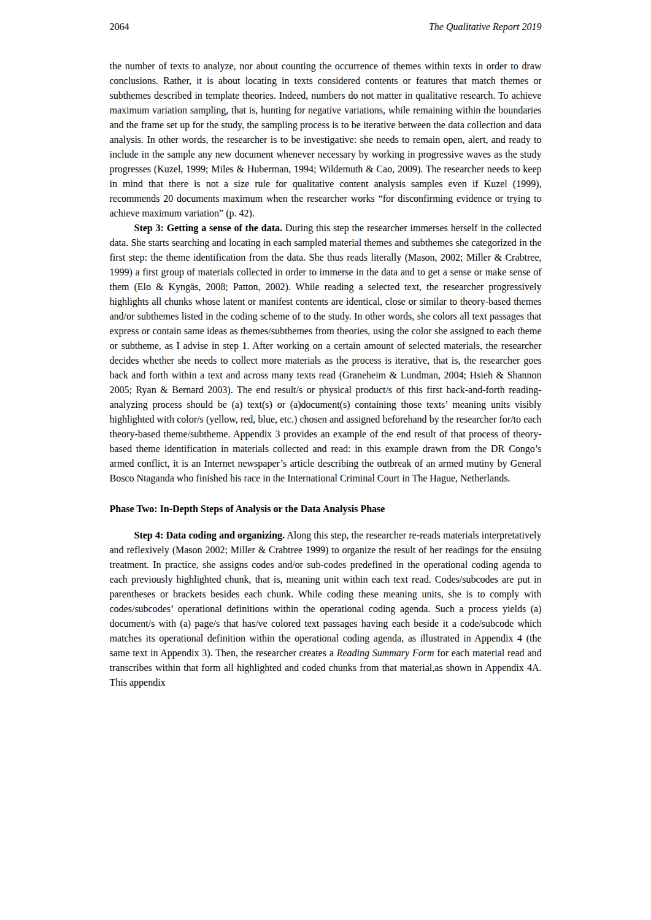2064 The Qualitative Report 2019
the number of texts to analyze, nor about counting the occurrence of themes within texts in order to draw conclusions. Rather, it is about locating in texts considered contents or features that match themes or subthemes described in template theories. Indeed, numbers do not matter in qualitative research. To achieve maximum variation sampling, that is, hunting for negative variations, while remaining within the boundaries and the frame set up for the study, the sampling process is to be iterative between the data collection and data analysis. In other words, the researcher is to be investigative: she needs to remain open, alert, and ready to include in the sample any new document whenever necessary by working in progressive waves as the study progresses (Kuzel, 1999; Miles & Huberman, 1994; Wildemuth & Cao, 2009). The researcher needs to keep in mind that there is not a size rule for qualitative content analysis samples even if Kuzel (1999), recommends 20 documents maximum when the researcher works “for disconfirming evidence or trying to achieve maximum variation” (p. 42).
Step 3: Getting a sense of the data. During this step the researcher immerses herself in the collected data. She starts searching and locating in each sampled material themes and subthemes she categorized in the first step: the theme identification from the data. She thus reads literally (Mason, 2002; Miller & Crabtree, 1999) a first group of materials collected in order to immerse in the data and to get a sense or make sense of them (Elo & Kyngäs, 2008; Patton, 2002). While reading a selected text, the researcher progressively highlights all chunks whose latent or manifest contents are identical, close or similar to theory-based themes and/or subthemes listed in the coding scheme of to the study. In other words, she colors all text passages that express or contain same ideas as themes/subthemes from theories, using the color she assigned to each theme or subtheme, as I advise in step 1. After working on a certain amount of selected materials, the researcher decides whether she needs to collect more materials as the process is iterative, that is, the researcher goes back and forth within a text and across many texts read (Graneheim & Lundman, 2004; Hsieh & Shannon 2005; Ryan & Bernard 2003). The end result/s or physical product/s of this first back-and-forth reading-analyzing process should be (a) text(s) or (a)document(s) containing those texts’ meaning units visibly highlighted with color/s (yellow, red, blue, etc.) chosen and assigned beforehand by the researcher for/to each theory-based theme/subtheme. Appendix 3 provides an example of the end result of that process of theory-based theme identification in materials collected and read: in this example drawn from the DR Congo’s armed conflict, it is an Internet newspaper’s article describing the outbreak of an armed mutiny by General Bosco Ntaganda who finished his race in the International Criminal Court in The Hague, Netherlands.
Phase Two: In-Depth Steps of Analysis or the Data Analysis Phase
Step 4: Data coding and organizing. Along this step, the researcher re-reads materials interpretatively and reflexively (Mason 2002; Miller & Crabtree 1999) to organize the result of her readings for the ensuing treatment. In practice, she assigns codes and/or sub-codes predefined in the operational coding agenda to each previously highlighted chunk, that is, meaning unit within each text read. Codes/subcodes are put in parentheses or brackets besides each chunk. While coding these meaning units, she is to comply with codes/subcodes’ operational definitions within the operational coding agenda. Such a process yields (a) document/s with (a) page/s that has/ve colored text passages having each beside it a code/subcode which matches its operational definition within the operational coding agenda, as illustrated in Appendix 4 (the same text in Appendix 3). Then, the researcher creates a Reading Summary Form for each material read and transcribes within that form all highlighted and coded chunks from that material,as shown in Appendix 4A. This appendix